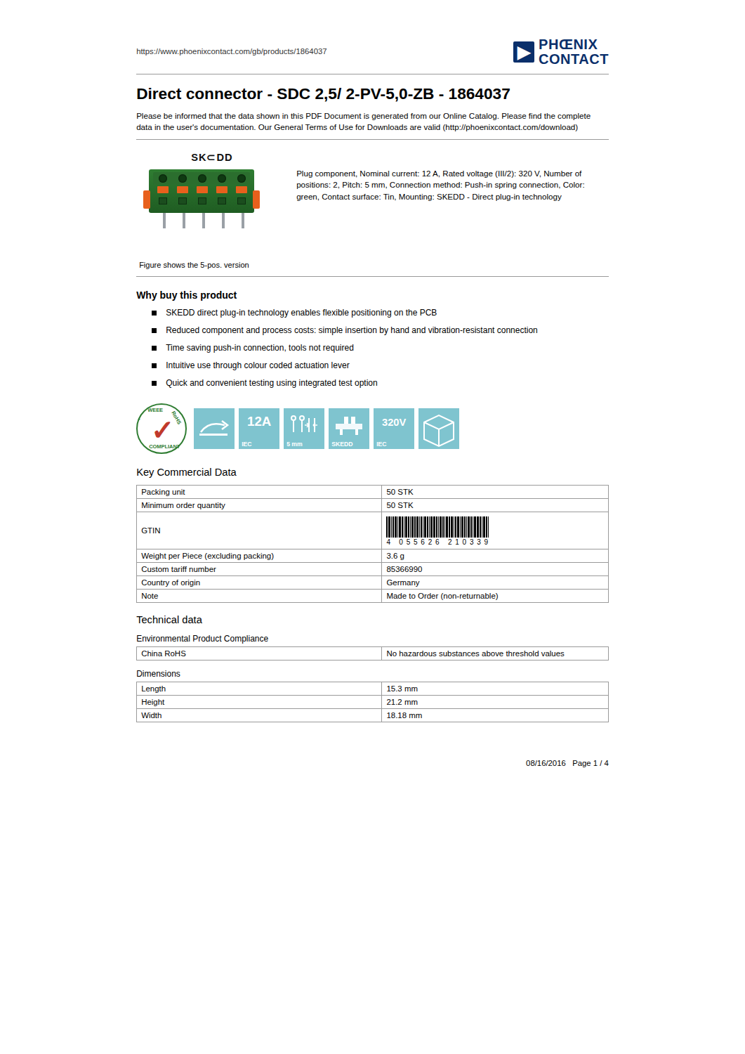https://www.phoenixcontact.com/gb/products/1864037
▶
PHŒNIXCONTACT
Direct connector - SDC 2,5/ 2-PV-5,0-ZB - 1864037
Please be informed that the data shown in this PDF Document is generated from our Online Catalog. Please find the complete data in the user's documentation. Our General Terms of Use for Downloads are valid (http://phoenixcontact.com/download)
SK⊂DD
Figure shows the 5-pos. version
Plug component, Nominal current: 12 A, Rated voltage (III/2): 320 V, Number of positions: 2, Pitch: 5 mm, Connection method: Push-in spring connection, Color: green, Contact surface: Tin, Mounting: SKEDD - Direct plug-in technology
Why buy this product
SKEDD direct plug-in technology enables flexible positioning on the PCB
Reduced component and process costs: simple insertion by hand and vibration-resistant connection
Time saving push-in connection, tools not required
Intuitive use through colour coded actuation lever
Quick and convenient testing using integrated test option
WEEE RoHS COMPLIANT •
✓
12A
IEC
5 mm
SKEDD
320V
IEC
Key Commercial Data
| Packing unit | 50 STK |
| Minimum order quantity | 50 STK |
| GTIN | 4 0 5 5 6 2 6 2 1 0 3 3 9 |
| Weight per Piece (excluding packing) | 3.6 g |
| Custom tariff number | 85366990 |
| Country of origin | Germany |
| Note | Made to Order (non-returnable) |
Technical data
Environmental Product Compliance
| China RoHS | No hazardous substances above threshold values |
Dimensions
| Length | 15.3 mm |
| Height | 21.2 mm |
| Width | 18.18 mm |
08/16/2016 Page 1 / 4